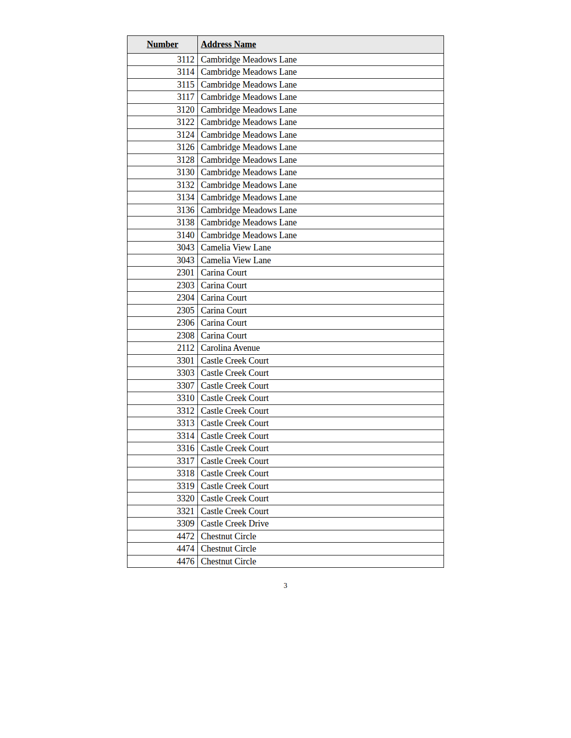| Number | Address Name |
| --- | --- |
| 3112 | Cambridge Meadows Lane |
| 3114 | Cambridge Meadows Lane |
| 3115 | Cambridge Meadows Lane |
| 3117 | Cambridge Meadows Lane |
| 3120 | Cambridge Meadows Lane |
| 3122 | Cambridge Meadows Lane |
| 3124 | Cambridge Meadows Lane |
| 3126 | Cambridge Meadows Lane |
| 3128 | Cambridge Meadows Lane |
| 3130 | Cambridge Meadows Lane |
| 3132 | Cambridge Meadows Lane |
| 3134 | Cambridge Meadows Lane |
| 3136 | Cambridge Meadows Lane |
| 3138 | Cambridge Meadows Lane |
| 3140 | Cambridge Meadows Lane |
| 3043 | Camelia View Lane |
| 3043 | Camelia View Lane |
| 2301 | Carina Court |
| 2303 | Carina Court |
| 2304 | Carina Court |
| 2305 | Carina Court |
| 2306 | Carina Court |
| 2308 | Carina Court |
| 2112 | Carolina Avenue |
| 3301 | Castle Creek Court |
| 3303 | Castle Creek Court |
| 3307 | Castle Creek Court |
| 3310 | Castle Creek Court |
| 3312 | Castle Creek Court |
| 3313 | Castle Creek Court |
| 3314 | Castle Creek Court |
| 3316 | Castle Creek Court |
| 3317 | Castle Creek Court |
| 3318 | Castle Creek Court |
| 3319 | Castle Creek Court |
| 3320 | Castle Creek Court |
| 3321 | Castle Creek Court |
| 3309 | Castle Creek Drive |
| 4472 | Chestnut Circle |
| 4474 | Chestnut Circle |
| 4476 | Chestnut Circle |
3